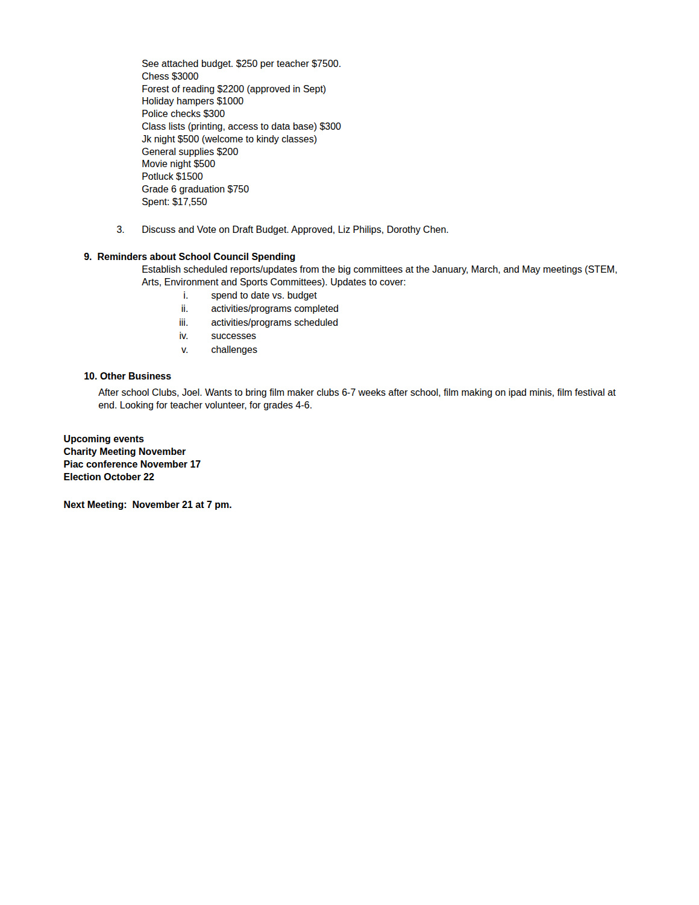See attached budget. $250 per teacher $7500.
Chess $3000
Forest of reading $2200 (approved in Sept)
Holiday hampers $1000
Police checks $300
Class lists (printing, access to data base) $300
Jk night $500 (welcome to kindy classes)
General supplies $200
Movie night $500
Potluck $1500
Grade 6 graduation $750
Spent: $17,550
Discuss and Vote on Draft Budget. Approved, Liz Philips, Dorothy Chen.
9. Reminders about School Council Spending
Establish scheduled reports/updates from the big committees at the January, March, and May meetings (STEM, Arts, Environment and Sports Committees). Updates to cover:
spend to date vs. budget
activities/programs completed
activities/programs scheduled
successes
challenges
10. Other Business
After school Clubs, Joel. Wants to bring film maker clubs 6-7 weeks after school, film making on ipad minis, film festival at end. Looking for teacher volunteer, for grades 4-6.
Upcoming events
Charity Meeting November
Piac conference November 17
Election October 22
Next Meeting: November 21 at 7 pm.